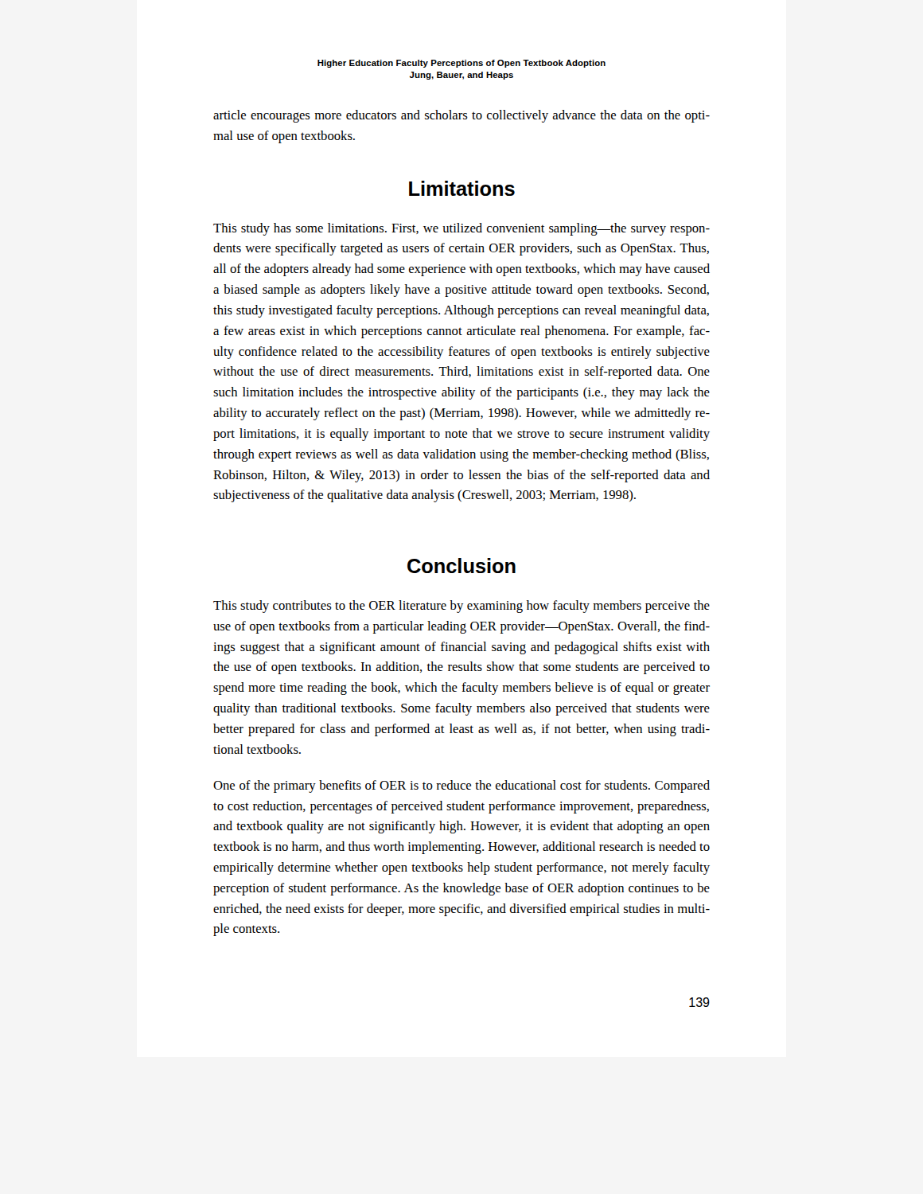Higher Education Faculty Perceptions of Open Textbook Adoption
Jung, Bauer, and Heaps
article encourages more educators and scholars to collectively advance the data on the optimal use of open textbooks.
Limitations
This study has some limitations. First, we utilized convenient sampling—the survey respondents were specifically targeted as users of certain OER providers, such as OpenStax. Thus, all of the adopters already had some experience with open textbooks, which may have caused a biased sample as adopters likely have a positive attitude toward open textbooks. Second, this study investigated faculty perceptions. Although perceptions can reveal meaningful data, a few areas exist in which perceptions cannot articulate real phenomena. For example, faculty confidence related to the accessibility features of open textbooks is entirely subjective without the use of direct measurements. Third, limitations exist in self-reported data. One such limitation includes the introspective ability of the participants (i.e., they may lack the ability to accurately reflect on the past) (Merriam, 1998). However, while we admittedly report limitations, it is equally important to note that we strove to secure instrument validity through expert reviews as well as data validation using the member-checking method (Bliss, Robinson, Hilton, & Wiley, 2013) in order to lessen the bias of the self-reported data and subjectiveness of the qualitative data analysis (Creswell, 2003; Merriam, 1998).
Conclusion
This study contributes to the OER literature by examining how faculty members perceive the use of open textbooks from a particular leading OER provider—OpenStax. Overall, the findings suggest that a significant amount of financial saving and pedagogical shifts exist with the use of open textbooks. In addition, the results show that some students are perceived to spend more time reading the book, which the faculty members believe is of equal or greater quality than traditional textbooks. Some faculty members also perceived that students were better prepared for class and performed at least as well as, if not better, when using traditional textbooks.
One of the primary benefits of OER is to reduce the educational cost for students. Compared to cost reduction, percentages of perceived student performance improvement, preparedness, and textbook quality are not significantly high. However, it is evident that adopting an open textbook is no harm, and thus worth implementing. However, additional research is needed to empirically determine whether open textbooks help student performance, not merely faculty perception of student performance. As the knowledge base of OER adoption continues to be enriched, the need exists for deeper, more specific, and diversified empirical studies in multiple contexts.
139